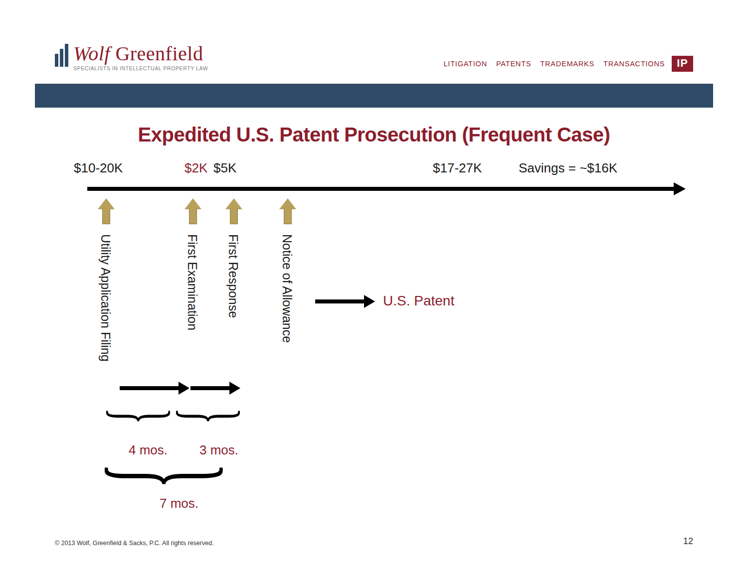Wolf Greenfield
Specialists in Intellectual Property Law
Litigation
Patents
Trademarks
Transactions
IP
Expedited U.S. Patent Prosecution (Frequent Case)
$10-20K $2K $5K $17-27K Savings = ~$16K
Utility Application Filing
First Examination
First Response
Notice of Allowance
U.S. Patent
}
}
}
4 mos.
3 mos.
7 mos.
© 2013 Wolf, Greenfield & Sacks, P.C. All rights reserved.
12